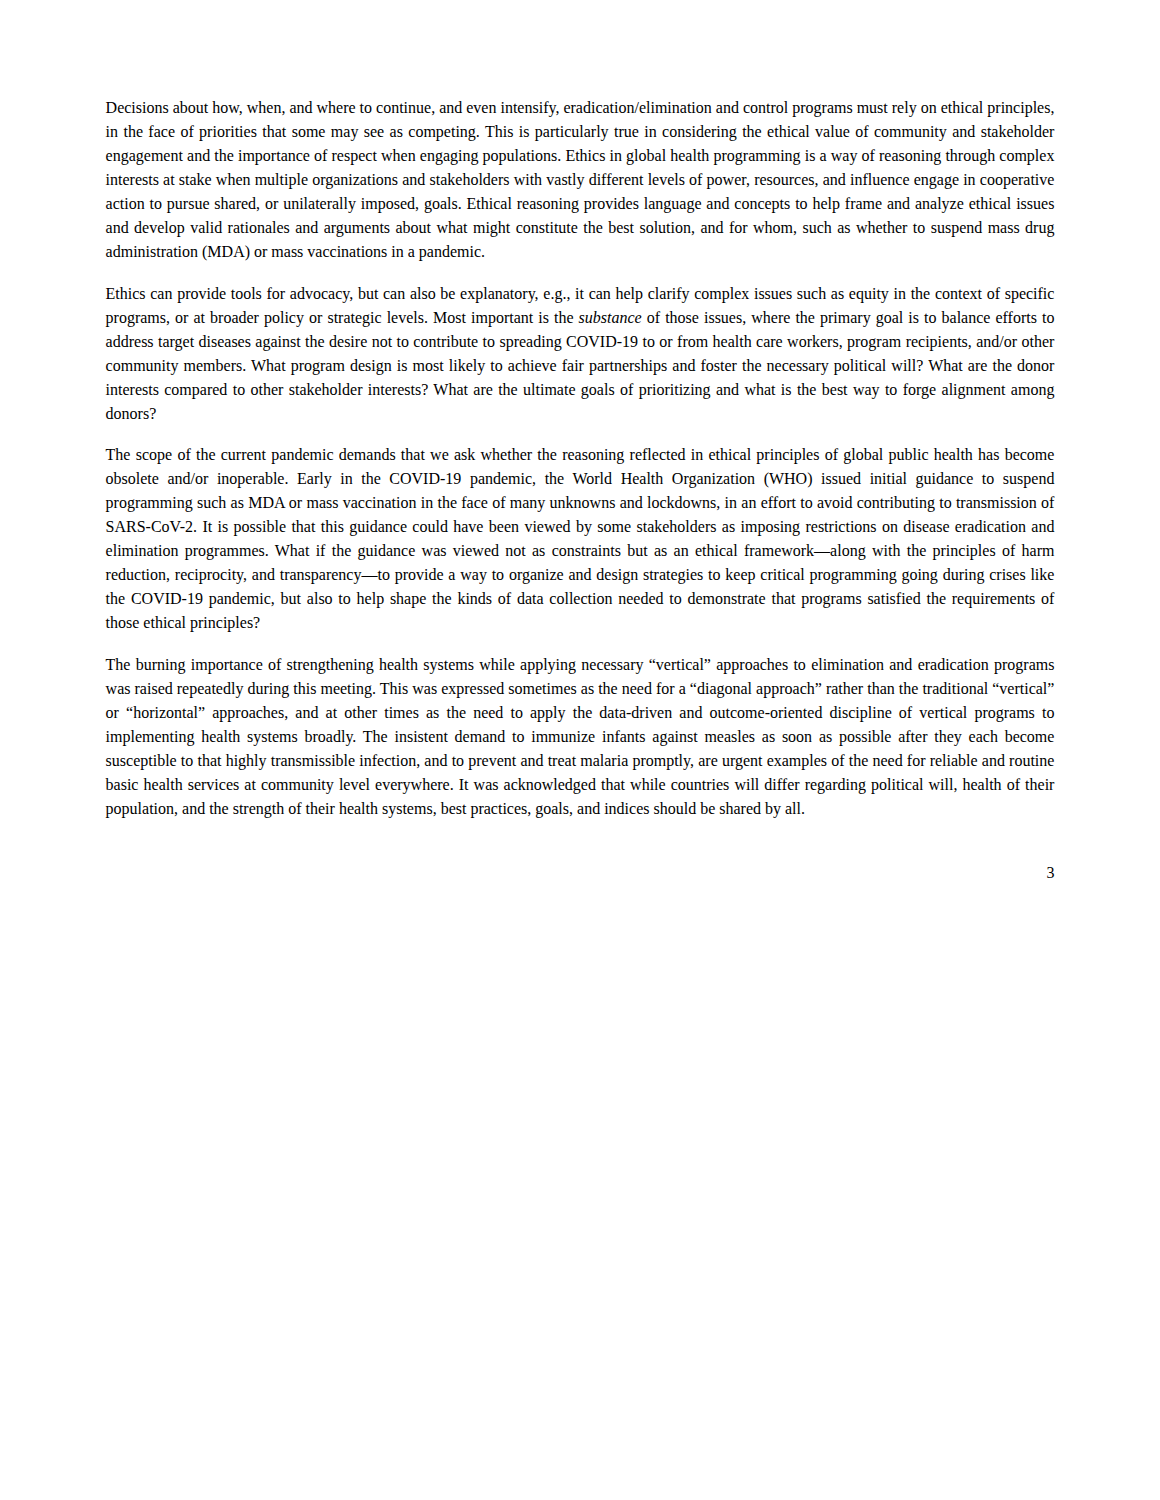Decisions about how, when, and where to continue, and even intensify, eradication/elimination and control programs must rely on ethical principles, in the face of priorities that some may see as competing. This is particularly true in considering the ethical value of community and stakeholder engagement and the importance of respect when engaging populations. Ethics in global health programming is a way of reasoning through complex interests at stake when multiple organizations and stakeholders with vastly different levels of power, resources, and influence engage in cooperative action to pursue shared, or unilaterally imposed, goals. Ethical reasoning provides language and concepts to help frame and analyze ethical issues and develop valid rationales and arguments about what might constitute the best solution, and for whom, such as whether to suspend mass drug administration (MDA) or mass vaccinations in a pandemic.
Ethics can provide tools for advocacy, but can also be explanatory, e.g., it can help clarify complex issues such as equity in the context of specific programs, or at broader policy or strategic levels. Most important is the substance of those issues, where the primary goal is to balance efforts to address target diseases against the desire not to contribute to spreading COVID-19 to or from health care workers, program recipients, and/or other community members. What program design is most likely to achieve fair partnerships and foster the necessary political will? What are the donor interests compared to other stakeholder interests? What are the ultimate goals of prioritizing and what is the best way to forge alignment among donors?
The scope of the current pandemic demands that we ask whether the reasoning reflected in ethical principles of global public health has become obsolete and/or inoperable. Early in the COVID-19 pandemic, the World Health Organization (WHO) issued initial guidance to suspend programming such as MDA or mass vaccination in the face of many unknowns and lockdowns, in an effort to avoid contributing to transmission of SARS-CoV-2. It is possible that this guidance could have been viewed by some stakeholders as imposing restrictions on disease eradication and elimination programmes. What if the guidance was viewed not as constraints but as an ethical framework—along with the principles of harm reduction, reciprocity, and transparency—to provide a way to organize and design strategies to keep critical programming going during crises like the COVID-19 pandemic, but also to help shape the kinds of data collection needed to demonstrate that programs satisfied the requirements of those ethical principles?
The burning importance of strengthening health systems while applying necessary “vertical” approaches to elimination and eradication programs was raised repeatedly during this meeting. This was expressed sometimes as the need for a “diagonal approach” rather than the traditional “vertical” or “horizontal” approaches, and at other times as the need to apply the data-driven and outcome-oriented discipline of vertical programs to implementing health systems broadly. The insistent demand to immunize infants against measles as soon as possible after they each become susceptible to that highly transmissible infection, and to prevent and treat malaria promptly, are urgent examples of the need for reliable and routine basic health services at community level everywhere. It was acknowledged that while countries will differ regarding political will, health of their population, and the strength of their health systems, best practices, goals, and indices should be shared by all.
3